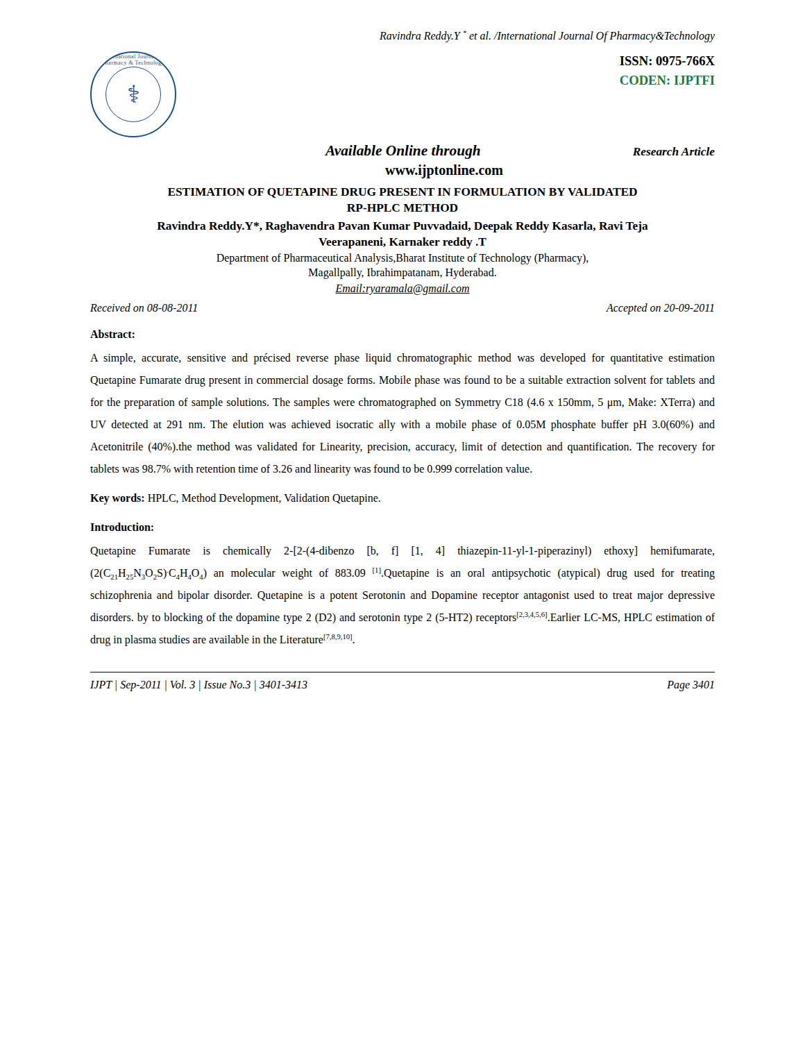Ravindra Reddy.Y * et al. /International Journal Of Pharmacy&Technology
International Journal of Pharmacy & Technology
⚕
ISSN: 0975-766X
CODEN: IJPTFI
Available Online through
Research Article
www.ijptonline.com
Estimation of Quetapine Drug Present in Formulation by Validated
RP-HPLC Method
Ravindra Reddy.Y*, Raghavendra Pavan Kumar Puvvadaid, Deepak Reddy Kasarla, Ravi Teja
Veerapaneni, Karnaker reddy .T
Department of Pharmaceutical Analysis,Bharat Institute of Technology (Pharmacy),
Magallpally, Ibrahimpatanam, Hyderabad.
Email:ryaramala@gmail.com
Received on 08-08-2011 Accepted on 20-09-2011
Abstract:
A simple, accurate, sensitive and précised reverse phase liquid chromatographic method was developed for quantitative estimation Quetapine Fumarate drug present in commercial dosage forms. Mobile phase was found to be a suitable extraction solvent for tablets and for the preparation of sample solutions. The samples were chromatographed on Symmetry C18 (4.6 x 150mm, 5 μm, Make: XTerra) and UV detected at 291 nm. The elution was achieved isocratic ally with a mobile phase of 0.05M phosphate buffer pH 3.0(60%) and Acetonitrile (40%).the method was validated for Linearity, precision, accuracy, limit of detection and quantification. The recovery for tablets was 98.7% with retention time of 3.26 and linearity was found to be 0.999 correlation value.
Key words: HPLC, Method Development, Validation Quetapine.
Introduction:
Quetapine Fumarate is chemically 2-[2-(4-dibenzo [b, f] [1, 4] thiazepin-11-yl-1-piperazinyl) ethoxy] hemifumarate, (2(C21H25N3O2S).C4H4O4) an molecular weight of 883.09 [1].Quetapine is an oral antipsychotic (atypical) drug used for treating schizophrenia and bipolar disorder. Quetapine is a potent Serotonin and Dopamine receptor antagonist used to treat major depressive disorders. by to blocking of the dopamine type 2 (D2) and serotonin type 2 (5-HT2) receptors[2,3,4,5,6].Earlier LC-MS, HPLC estimation of drug in plasma studies are available in the Literature[7,8,9,10].
IJPT | Sep-2011 | Vol. 3 | Issue No.3 | 3401-3413 Page 3401